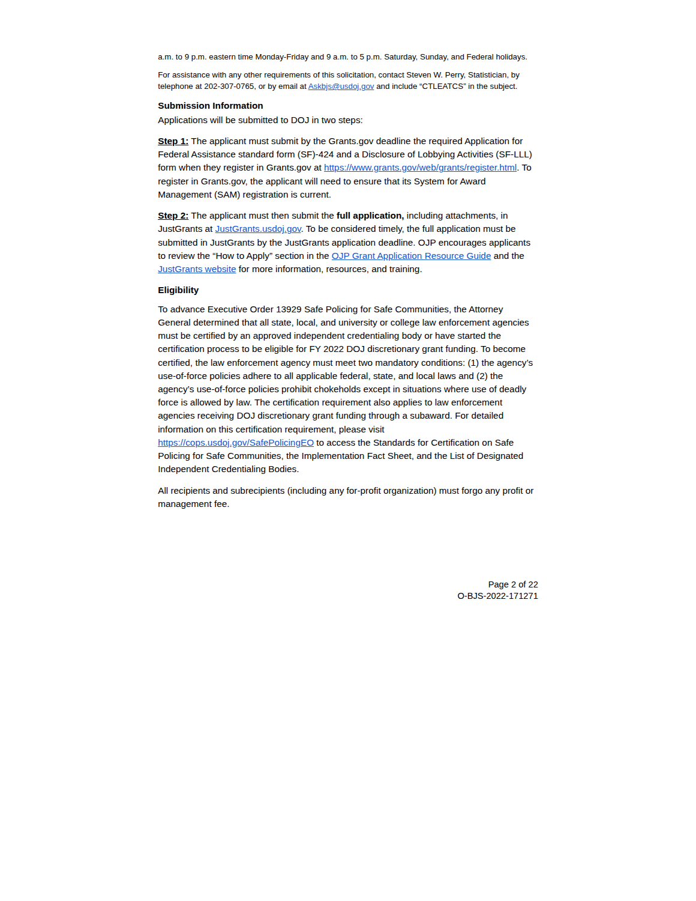a.m. to 9 p.m. eastern time Monday‑Friday and 9 a.m. to 5 p.m. Saturday, Sunday, and Federal holidays.
For assistance with any other requirements of this solicitation, contact Steven W. Perry, Statistician, by telephone at 202-307-0765, or by email at Askbjs@usdoj.gov and include “CTLEATCS” in the subject.
Submission Information
Applications will be submitted to DOJ in two steps:
Step 1: The applicant must submit by the Grants.gov deadline the required Application for Federal Assistance standard form (SF)-424 and a Disclosure of Lobbying Activities (SF-LLL) form when they register in Grants.gov at https://www.grants.gov/web/grants/register.html. To register in Grants.gov, the applicant will need to ensure that its System for Award Management (SAM) registration is current.
Step 2: The applicant must then submit the full application, including attachments, in JustGrants at JustGrants.usdoj.gov. To be considered timely, the full application must be submitted in JustGrants by the JustGrants application deadline. OJP encourages applicants to review the “How to Apply” section in the OJP Grant Application Resource Guide and the JustGrants website for more information, resources, and training.
Eligibility
To advance Executive Order 13929 Safe Policing for Safe Communities, the Attorney General determined that all state, local, and university or college law enforcement agencies must be certified by an approved independent credentialing body or have started the certification process to be eligible for FY 2022 DOJ discretionary grant funding. To become certified, the law enforcement agency must meet two mandatory conditions: (1) the agency’s use-of-force policies adhere to all applicable federal, state, and local laws and (2) the agency’s use-of-force policies prohibit chokeholds except in situations where use of deadly force is allowed by law. The certification requirement also applies to law enforcement agencies receiving DOJ discretionary grant funding through a subaward. For detailed information on this certification requirement, please visit https://cops.usdoj.gov/SafePolicingEO to access the Standards for Certification on Safe Policing for Safe Communities, the Implementation Fact Sheet, and the List of Designated Independent Credentialing Bodies.
All recipients and subrecipients (including any for-profit organization) must forgo any profit or management fee.
Page 2 of 22
O-BJS-2022-171271